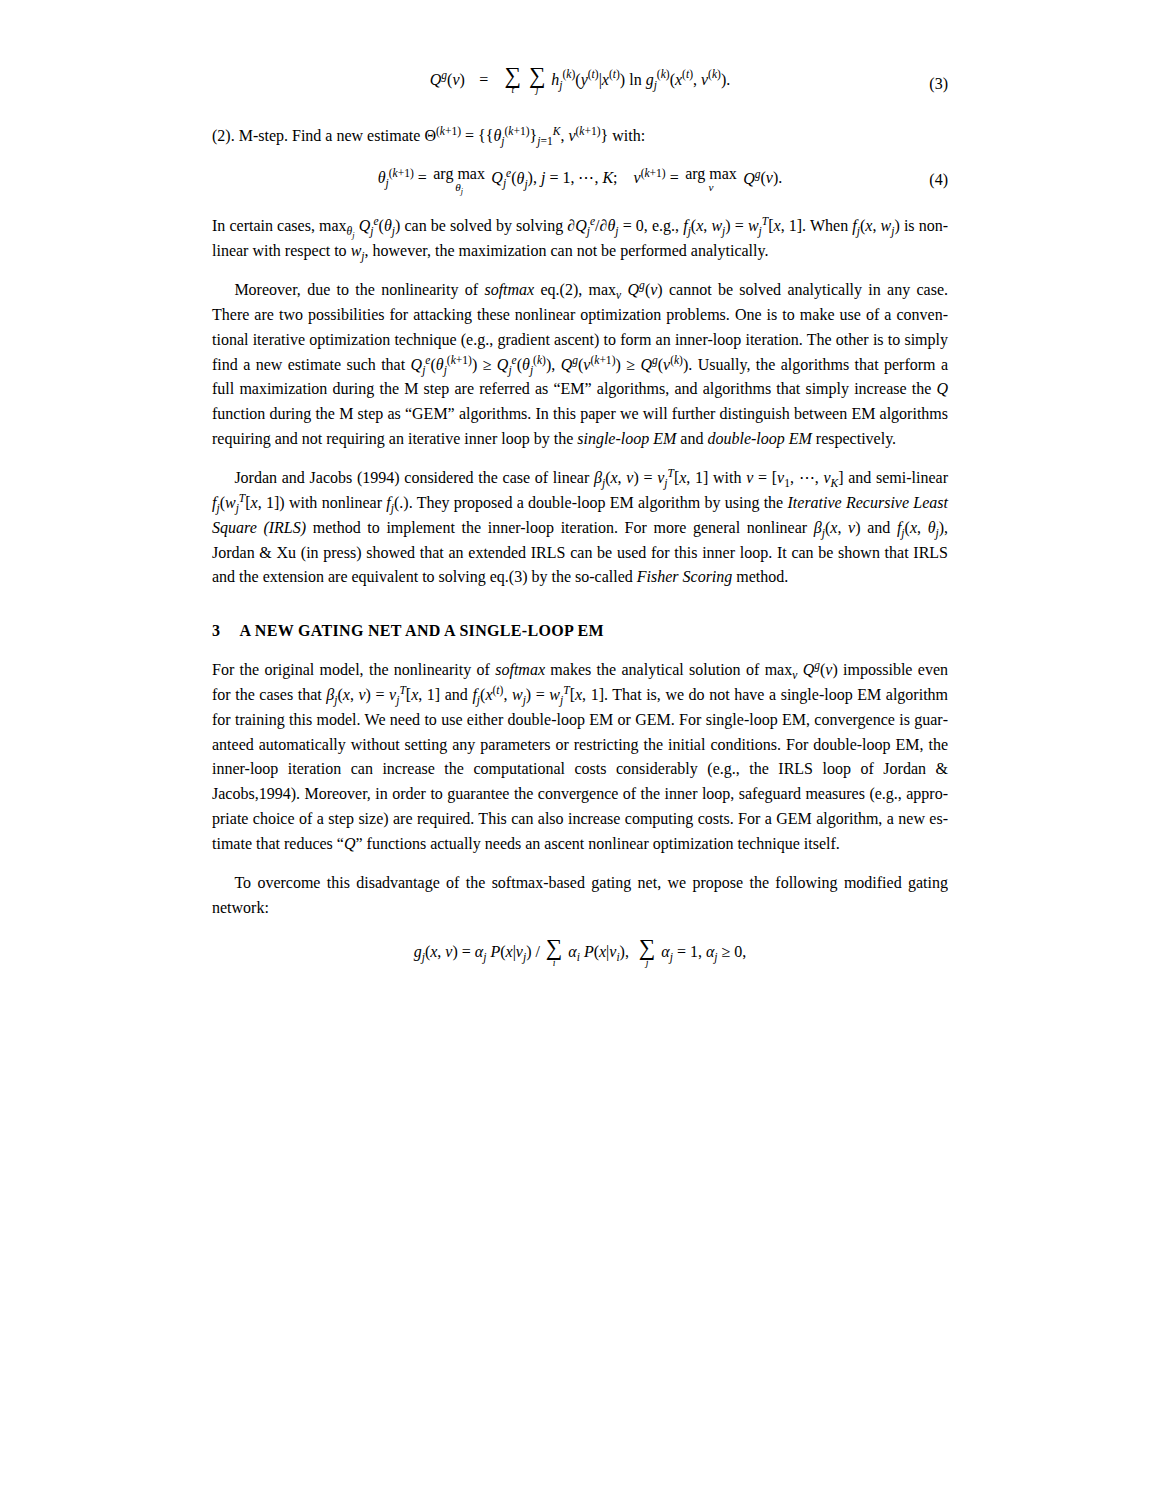Qg(ν) = ∑t ∑j hj(k)(y(t)|x(t)) ln gj(k)(x(t), ν(k)).
(3)
(2). M-step. Find a new estimate Θ(k+1) = {{θj(k+1)}j=1K, ν(k+1)} with:
θj(k+1) = arg max θj Qje(θj), j = 1, ⋯, K; ν(k+1) = arg max ν Qg(ν).
(4)
In certain cases, maxθj Qje(θj) can be solved by solving ∂Qje/∂θj = 0, e.g., fj(x, wj) = wjT[x, 1]. When fj(x, wj) is nonlinear with respect to wj, however, the maximization can not be performed analytically.
Moreover, due to the nonlinearity of softmax eq.(2), maxν Qg(ν) cannot be solved analytically in any case. There are two possibilities for attacking these nonlinear optimization problems. One is to make use of a conventional iterative optimization technique (e.g., gradient ascent) to form an inner-loop iteration. The other is to simply find a new estimate such that Qje(θj(k+1)) ≥ Qje(θj(k)), Qg(ν(k+1)) ≥ Qg(ν(k)). Usually, the algorithms that perform a full maximization during the M step are referred as “EM” algorithms, and algorithms that simply increase the Q function during the M step as “GEM” algorithms. In this paper we will further distinguish between EM algorithms requiring and not requiring an iterative inner loop by the single-loop EM and double-loop EM respectively.
Jordan and Jacobs (1994) considered the case of linear βj(x, ν) = νjT[x, 1] with ν = [ν1, ⋯, νK] and semi-linear fj(wjT[x, 1]) with nonlinear fj(.). They proposed a double-loop EM algorithm by using the Iterative Recursive Least Square (IRLS) method to implement the inner-loop iteration. For more general nonlinear βj(x, ν) and fj(x, θj), Jordan & Xu (in press) showed that an extended IRLS can be used for this inner loop. It can be shown that IRLS and the extension are equivalent to solving eq.(3) by the so-called Fisher Scoring method.
3 A NEW GATING NET AND A SINGLE-LOOP EM
For the original model, the nonlinearity of softmax makes the analytical solution of maxν Qg(ν) impossible even for the cases that βj(x, ν) = νjT[x, 1] and fj(x(t), wj) = wjT[x, 1]. That is, we do not have a single-loop EM algorithm for training this model. We need to use either double-loop EM or GEM. For single-loop EM, convergence is guaranteed automatically without setting any parameters or restricting the initial conditions. For double-loop EM, the inner-loop iteration can increase the computational costs considerably (e.g., the IRLS loop of Jordan & Jacobs,1994). Moreover, in order to guarantee the convergence of the inner loop, safeguard measures (e.g., appropriate choice of a step size) are required. This can also increase computing costs. For a GEM algorithm, a new estimate that reduces “Q” functions actually needs an ascent nonlinear optimization technique itself.
To overcome this disadvantage of the softmax-based gating net, we propose the following modified gating network:
gj(x, ν) = αj P(x|νj) / ∑i αi P(x|νi), ∑j αj = 1, αj ≥ 0,